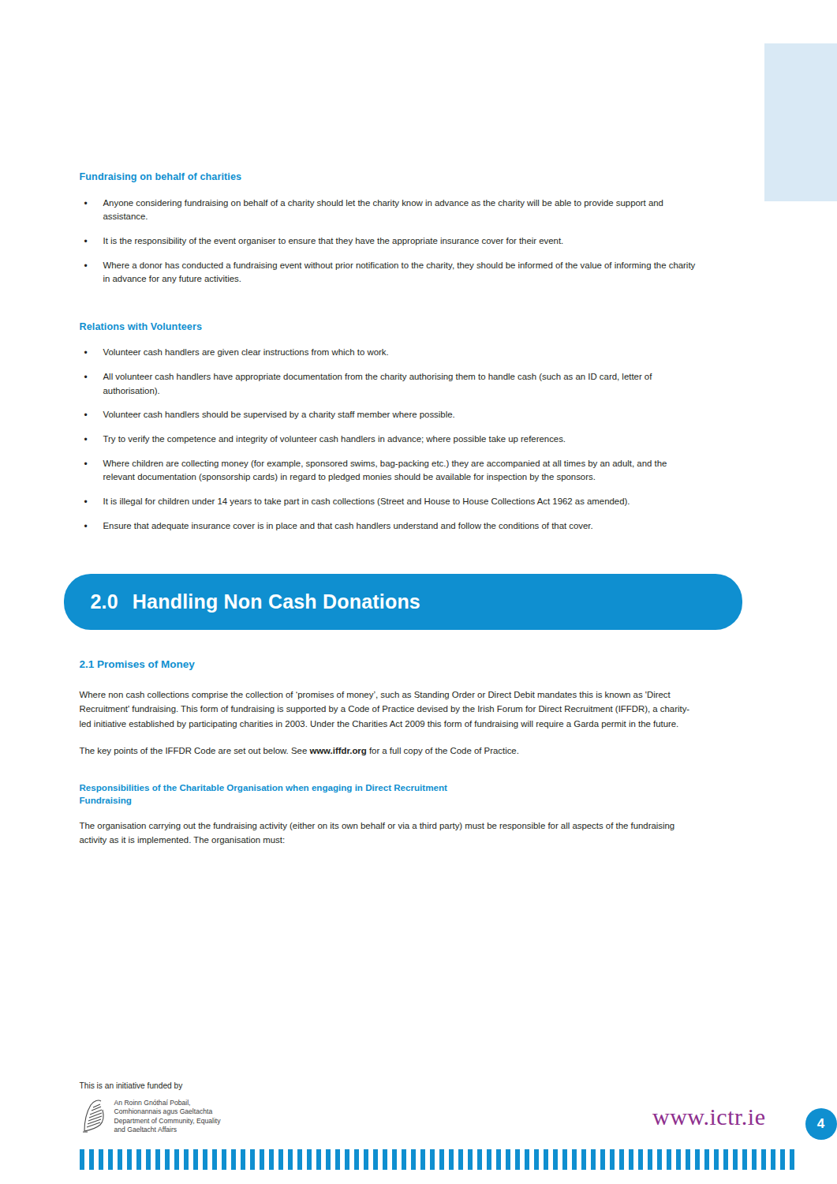ICTR Resources Good Practice Factsheets
Fundraising on behalf of charities
Anyone considering fundraising on behalf of a charity should let the charity know in advance as the charity will be able to provide support and assistance.
It is the responsibility of the event organiser to ensure that they have the appropriate insurance cover for their event.
Where a donor has conducted a fundraising event without prior notification to the charity, they should be informed of the value of informing the charity in advance for any future activities.
Relations with Volunteers
Volunteer cash handlers are given clear instructions from which to work.
All volunteer cash handlers have appropriate documentation from the charity authorising them to handle cash (such as an ID card, letter of authorisation).
Volunteer cash handlers should be supervised by a charity staff member where possible.
Try to verify the competence and integrity of volunteer cash handlers in advance; where possible take up references.
Where children are collecting money (for example, sponsored swims, bag-packing etc.) they are accompanied at all times by an adult, and the relevant documentation (sponsorship cards) in regard to pledged monies should be available for inspection by the sponsors.
It is illegal for children under 14 years to take part in cash collections (Street and House to House Collections Act 1962 as amended).
Ensure that adequate insurance cover is in place and that cash handlers understand and follow the conditions of that cover.
2.0 Handling Non Cash Donations
2.1 Promises of Money
Where non cash collections comprise the collection of ‘promises of money’, such as Standing Order or Direct Debit mandates this is known as 'Direct Recruitment' fundraising. This form of fundraising is supported by a Code of Practice devised by the Irish Forum for Direct Recruitment (IFFDR), a charity-led initiative established by participating charities in 2003. Under the Charities Act 2009 this form of fundraising will require a Garda permit in the future.
The key points of the IFFDR Code are set out below. See www.iffdr.org for a full copy of the Code of Practice.
Responsibilities of the Charitable Organisation when engaging in Direct Recruitment
Fundraising
The organisation carrying out the fundraising activity (either on its own behalf or via a third party) must be responsible for all aspects of the fundraising activity as it is implemented. The organisation must:
This is an initiative funded by
An Roinn Gnóthaí Pobail,
Comhionannais agus Gaeltachta
Department of Community, Equality
and Gaeltacht Affairs
www.ictr.ie
4